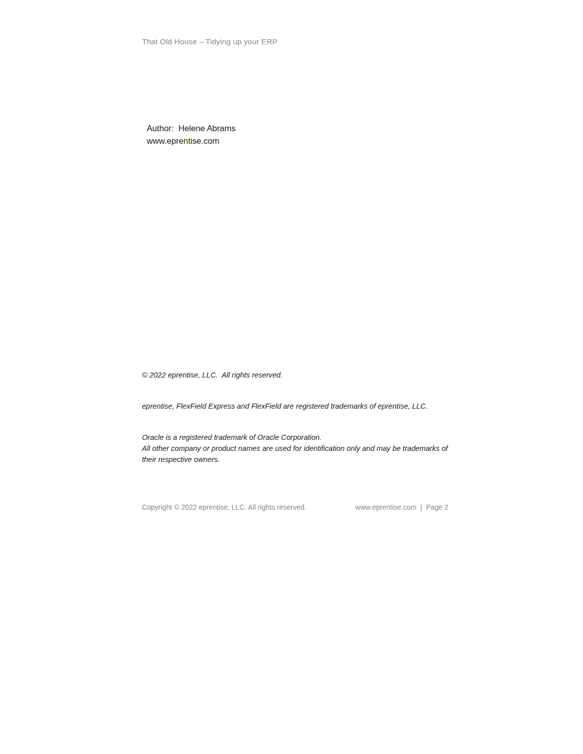That Old House – Tidying up your ERP
Author: Helene Abrams
www.eprentise.com
© 2022 eprentise, LLC. All rights reserved.
eprentise, FlexField Express and FlexField are registered trademarks of eprentise, LLC.
Oracle is a registered trademark of Oracle Corporation.
All other company or product names are used for identification only and may be trademarks of their respective owners.
Copyright © 2022 eprentise, LLC. All rights reserved.
www.eprentise.com | Page 2